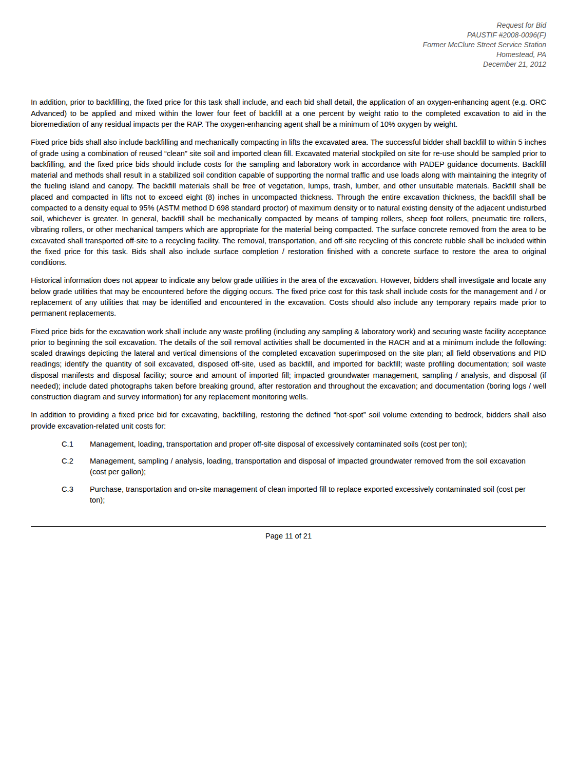Request for Bid
PAUSTIF #2008-0096(F)
Former McClure Street Service Station
Homestead, PA
December 21, 2012
In addition, prior to backfilling, the fixed price for this task shall include, and each bid shall detail, the application of an oxygen-enhancing agent (e.g. ORC Advanced) to be applied and mixed within the lower four feet of backfill at a one percent by weight ratio to the completed excavation to aid in the bioremediation of any residual impacts per the RAP. The oxygen-enhancing agent shall be a minimum of 10% oxygen by weight.
Fixed price bids shall also include backfilling and mechanically compacting in lifts the excavated area. The successful bidder shall backfill to within 5 inches of grade using a combination of reused “clean” site soil and imported clean fill. Excavated material stockpiled on site for re-use should be sampled prior to backfilling, and the fixed price bids should include costs for the sampling and laboratory work in accordance with PADEP guidance documents. Backfill material and methods shall result in a stabilized soil condition capable of supporting the normal traffic and use loads along with maintaining the integrity of the fueling island and canopy. The backfill materials shall be free of vegetation, lumps, trash, lumber, and other unsuitable materials. Backfill shall be placed and compacted in lifts not to exceed eight (8) inches in uncompacted thickness. Through the entire excavation thickness, the backfill shall be compacted to a density equal to 95% (ASTM method D 698 standard proctor) of maximum density or to natural existing density of the adjacent undisturbed soil, whichever is greater. In general, backfill shall be mechanically compacted by means of tamping rollers, sheep foot rollers, pneumatic tire rollers, vibrating rollers, or other mechanical tampers which are appropriate for the material being compacted. The surface concrete removed from the area to be excavated shall transported off-site to a recycling facility. The removal, transportation, and off-site recycling of this concrete rubble shall be included within the fixed price for this task. Bids shall also include surface completion / restoration finished with a concrete surface to restore the area to original conditions.
Historical information does not appear to indicate any below grade utilities in the area of the excavation. However, bidders shall investigate and locate any below grade utilities that may be encountered before the digging occurs. The fixed price cost for this task shall include costs for the management and / or replacement of any utilities that may be identified and encountered in the excavation. Costs should also include any temporary repairs made prior to permanent replacements.
Fixed price bids for the excavation work shall include any waste profiling (including any sampling & laboratory work) and securing waste facility acceptance prior to beginning the soil excavation. The details of the soil removal activities shall be documented in the RACR and at a minimum include the following: scaled drawings depicting the lateral and vertical dimensions of the completed excavation superimposed on the site plan; all field observations and PID readings; identify the quantity of soil excavated, disposed off-site, used as backfill, and imported for backfill; waste profiling documentation; soil waste disposal manifests and disposal facility; source and amount of imported fill; impacted groundwater management, sampling / analysis, and disposal (if needed); include dated photographs taken before breaking ground, after restoration and throughout the excavation; and documentation (boring logs / well construction diagram and survey information) for any replacement monitoring wells.
In addition to providing a fixed price bid for excavating, backfilling, restoring the defined “hot-spot” soil volume extending to bedrock, bidders shall also provide excavation-related unit costs for:
C.1
Management, loading, transportation and proper off-site disposal of excessively contaminated soils (cost per ton);
C.2
Management, sampling / analysis, loading, transportation and disposal of impacted groundwater removed from the soil excavation (cost per gallon);
C.3
Purchase, transportation and on-site management of clean imported fill to replace exported excessively contaminated soil (cost per ton);
Page 11 of 21